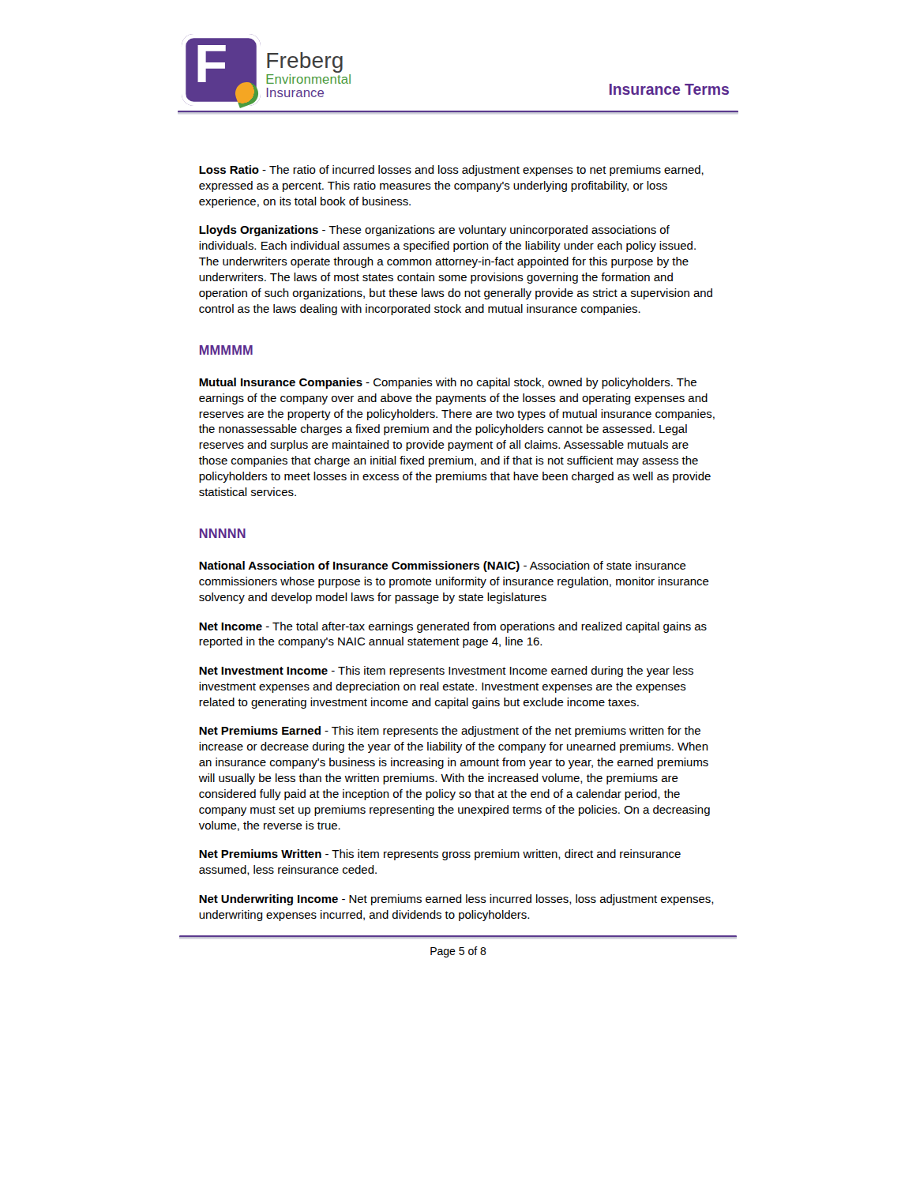Freberg
Environmental
Insurance
Insurance Terms
Loss Ratio - The ratio of incurred losses and loss adjustment expenses to net premiums earned, expressed as a percent. This ratio measures the company's underlying profitability, or loss experience, on its total book of business.
Lloyds Organizations - These organizations are voluntary unincorporated associations of individuals. Each individual assumes a specified portion of the liability under each policy issued. The underwriters operate through a common attorney-in-fact appointed for this purpose by the underwriters. The laws of most states contain some provisions governing the formation and operation of such organizations, but these laws do not generally provide as strict a supervision and control as the laws dealing with incorporated stock and mutual insurance companies.
MMMMM
Mutual Insurance Companies - Companies with no capital stock, owned by policyholders. The earnings of the company over and above the payments of the losses and operating expenses and reserves are the property of the policyholders. There are two types of mutual insurance companies, the nonassessable charges a fixed premium and the policyholders cannot be assessed. Legal reserves and surplus are maintained to provide payment of all claims. Assessable mutuals are those companies that charge an initial fixed premium, and if that is not sufficient may assess the policyholders to meet losses in excess of the premiums that have been charged as well as provide statistical services.
NNNNN
National Association of Insurance Commissioners (NAIC) - Association of state insurance commissioners whose purpose is to promote uniformity of insurance regulation, monitor insurance solvency and develop model laws for passage by state legislatures
Net Income - The total after-tax earnings generated from operations and realized capital gains as reported in the company's NAIC annual statement page 4, line 16.
Net Investment Income - This item represents Investment Income earned during the year less investment expenses and depreciation on real estate. Investment expenses are the expenses related to generating investment income and capital gains but exclude income taxes.
Net Premiums Earned - This item represents the adjustment of the net premiums written for the increase or decrease during the year of the liability of the company for unearned premiums. When an insurance company's business is increasing in amount from year to year, the earned premiums will usually be less than the written premiums. With the increased volume, the premiums are considered fully paid at the inception of the policy so that at the end of a calendar period, the company must set up premiums representing the unexpired terms of the policies. On a decreasing volume, the reverse is true.
Net Premiums Written - This item represents gross premium written, direct and reinsurance assumed, less reinsurance ceded.
Net Underwriting Income - Net premiums earned less incurred losses, loss adjustment expenses, underwriting expenses incurred, and dividends to policyholders.
Page 5 of 8